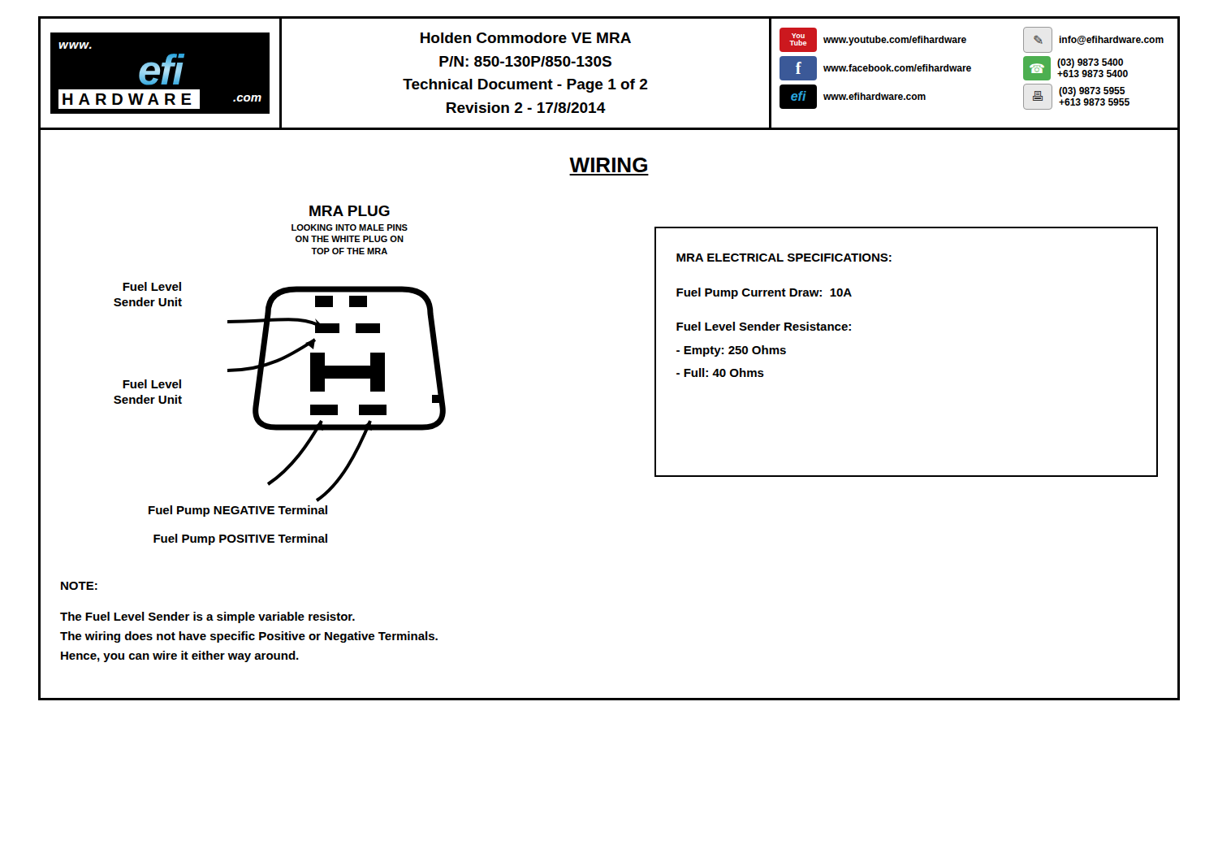www.
efi
HARDWARE .com
Holden Commodore VE MRA
P/N: 850-130P/850-130S
Technical Document - Page 1 of 2
Revision 2 - 17/8/2014
You
Tube
www.youtube.com/efihardware
✎
info@efihardware.com
f
www.facebook.com/efihardware
☎
(03) 9873 5400 +613 9873 5400
efi
www.efihardware.com
🖶
(03) 9873 5955 +613 9873 5955
WIRING
MRA PLUG
LOOKING INTO MALE PINS
ON THE WHITE PLUG ON
TOP OF THE MRA
Fuel Level
Sender Unit
Fuel Level
Sender Unit
Fuel Pump NEGATIVE Terminal
Fuel Pump POSITIVE Terminal
MRA ELECTRICAL SPECIFICATIONS:
Fuel Pump Current Draw: 10A
Fuel Level Sender Resistance:
- Empty: 250 Ohms
- Full: 40 Ohms
NOTE:
The Fuel Level Sender is a simple variable resistor.
The wiring does not have specific Positive or Negative Terminals.
Hence, you can wire it either way around.